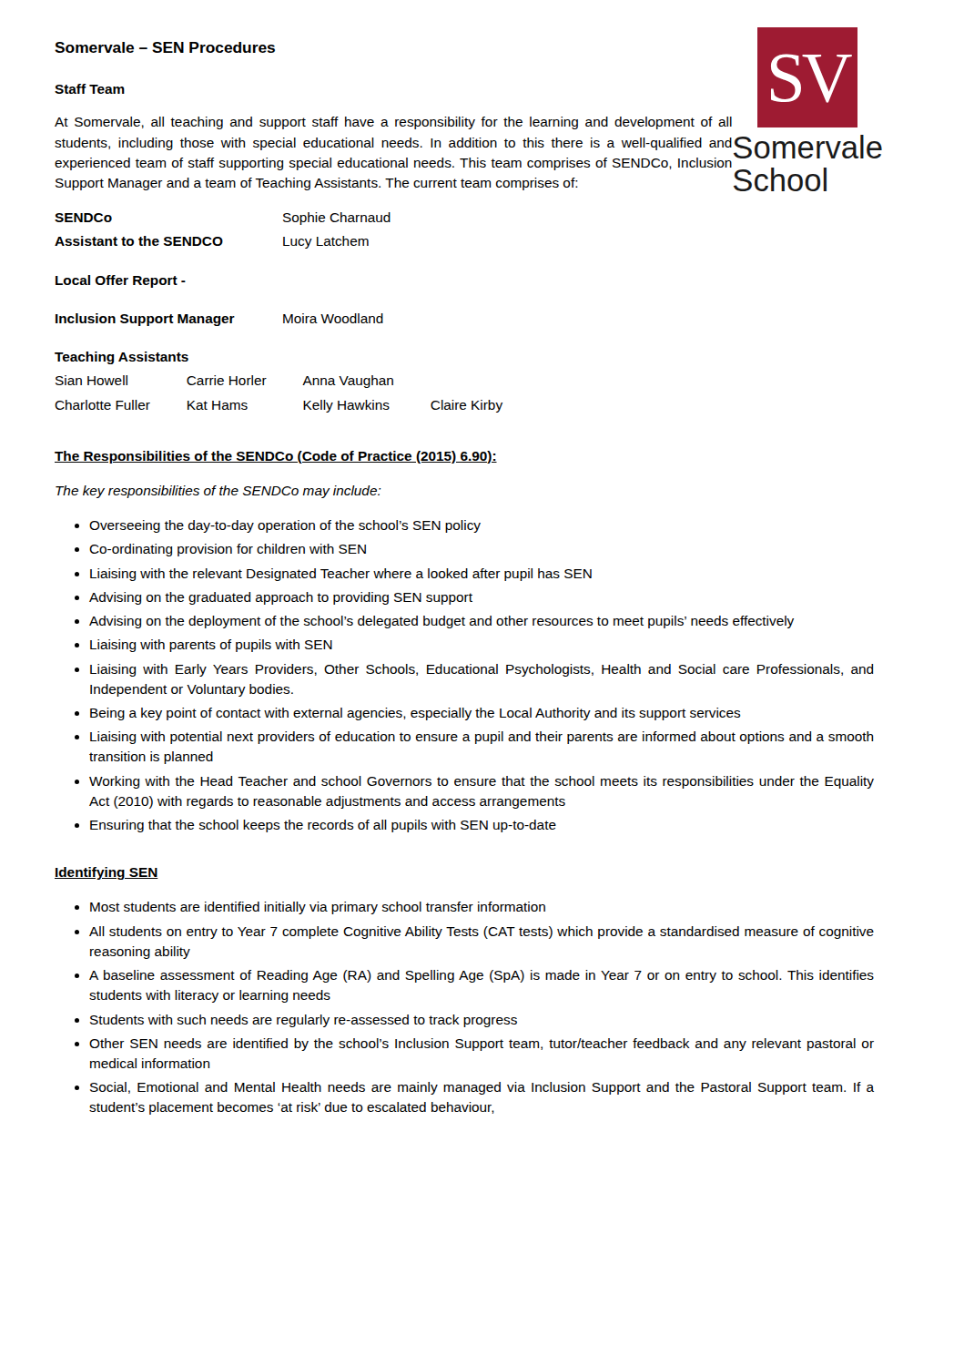SV
Somervale
School
Somervale – SEN Procedures
Staff Team
At Somervale, all teaching and support staff have a responsibility for the learning and development of all students, including those with special educational needs. In addition to this there is a well-qualified and experienced team of staff supporting special educational needs. This team comprises of SENDCo, Inclusion Support Manager and a team of Teaching Assistants. The current team comprises of:
SENDCo Sophie Charnaud
Assistant to the SENDCOLucy Latchem
Local Offer Report -
Inclusion Support Manager Moira Woodland
Teaching Assistants
| Sian Howell | Carrie Horler | Anna Vaughan | |
| Charlotte Fuller | Kat Hams | Kelly Hawkins | Claire Kirby |
The Responsibilities of the SENDCo (Code of Practice (2015) 6.90):
The key responsibilities of the SENDCo may include:
Overseeing the day-to-day operation of the school’s SEN policy
Co-ordinating provision for children with SEN
Liaising with the relevant Designated Teacher where a looked after pupil has SEN
Advising on the graduated approach to providing SEN support
Advising on the deployment of the school’s delegated budget and other resources to meet pupils’ needs effectively
Liaising with parents of pupils with SEN
Liaising with Early Years Providers, Other Schools, Educational Psychologists, Health and Social care Professionals, and Independent or Voluntary bodies.
Being a key point of contact with external agencies, especially the Local Authority and its support services
Liaising with potential next providers of education to ensure a pupil and their parents are informed about options and a smooth transition is planned
Working with the Head Teacher and school Governors to ensure that the school meets its responsibilities under the Equality Act (2010) with regards to reasonable adjustments and access arrangements
Ensuring that the school keeps the records of all pupils with SEN up-to-date
Identifying SEN
Most students are identified initially via primary school transfer information
All students on entry to Year 7 complete Cognitive Ability Tests (CAT tests) which provide a standardised measure of cognitive reasoning ability
A baseline assessment of Reading Age (RA) and Spelling Age (SpA) is made in Year 7 or on entry to school. This identifies students with literacy or learning needs
Students with such needs are regularly re-assessed to track progress
Other SEN needs are identified by the school’s Inclusion Support team, tutor/teacher feedback and any relevant pastoral or medical information
Social, Emotional and Mental Health needs are mainly managed via Inclusion Support and the Pastoral Support team. If a student’s placement becomes ‘at risk’ due to escalated behaviour,